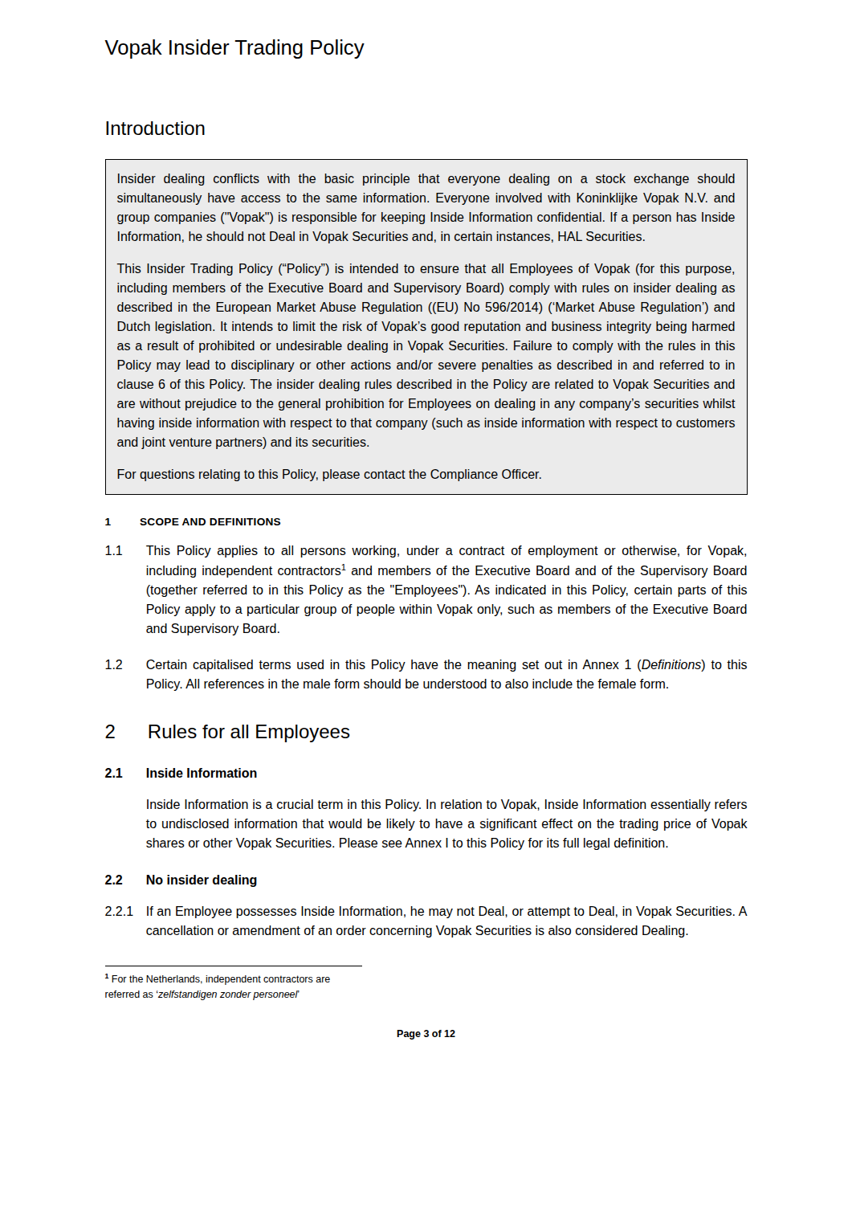Vopak Insider Trading Policy
Introduction
Insider dealing conflicts with the basic principle that everyone dealing on a stock exchange should simultaneously have access to the same information. Everyone involved with Koninklijke Vopak N.V. and group companies ("Vopak") is responsible for keeping Inside Information confidential. If a person has Inside Information, he should not Deal in Vopak Securities and, in certain instances, HAL Securities.
This Insider Trading Policy (“Policy”) is intended to ensure that all Employees of Vopak (for this purpose, including members of the Executive Board and Supervisory Board) comply with rules on insider dealing as described in the European Market Abuse Regulation ((EU) No 596/2014) (‘Market Abuse Regulation’) and Dutch legislation. It intends to limit the risk of Vopak’s good reputation and business integrity being harmed as a result of prohibited or undesirable dealing in Vopak Securities. Failure to comply with the rules in this Policy may lead to disciplinary or other actions and/or severe penalties as described in and referred to in clause 6 of this Policy. The insider dealing rules described in the Policy are related to Vopak Securities and are without prejudice to the general prohibition for Employees on dealing in any company’s securities whilst having inside information with respect to that company (such as inside information with respect to customers and joint venture partners) and its securities.
For questions relating to this Policy, please contact the Compliance Officer.
1 SCOPE AND DEFINITIONS
1.1 This Policy applies to all persons working, under a contract of employment or otherwise, for Vopak, including independent contractors1 and members of the Executive Board and of the Supervisory Board (together referred to in this Policy as the "Employees"). As indicated in this Policy, certain parts of this Policy apply to a particular group of people within Vopak only, such as members of the Executive Board and Supervisory Board.
1.2 Certain capitalised terms used in this Policy have the meaning set out in Annex 1 (Definitions) to this Policy. All references in the male form should be understood to also include the female form.
2 Rules for all Employees
2.1 Inside Information
Inside Information is a crucial term in this Policy. In relation to Vopak, Inside Information essentially refers to undisclosed information that would be likely to have a significant effect on the trading price of Vopak shares or other Vopak Securities. Please see Annex I to this Policy for its full legal definition.
2.2 No insider dealing
2.2.1 If an Employee possesses Inside Information, he may not Deal, or attempt to Deal, in Vopak Securities. A cancellation or amendment of an order concerning Vopak Securities is also considered Dealing.
1 For the Netherlands, independent contractors are referred as ‘zelfstandigen zonder personeel’
Page 3 of 12